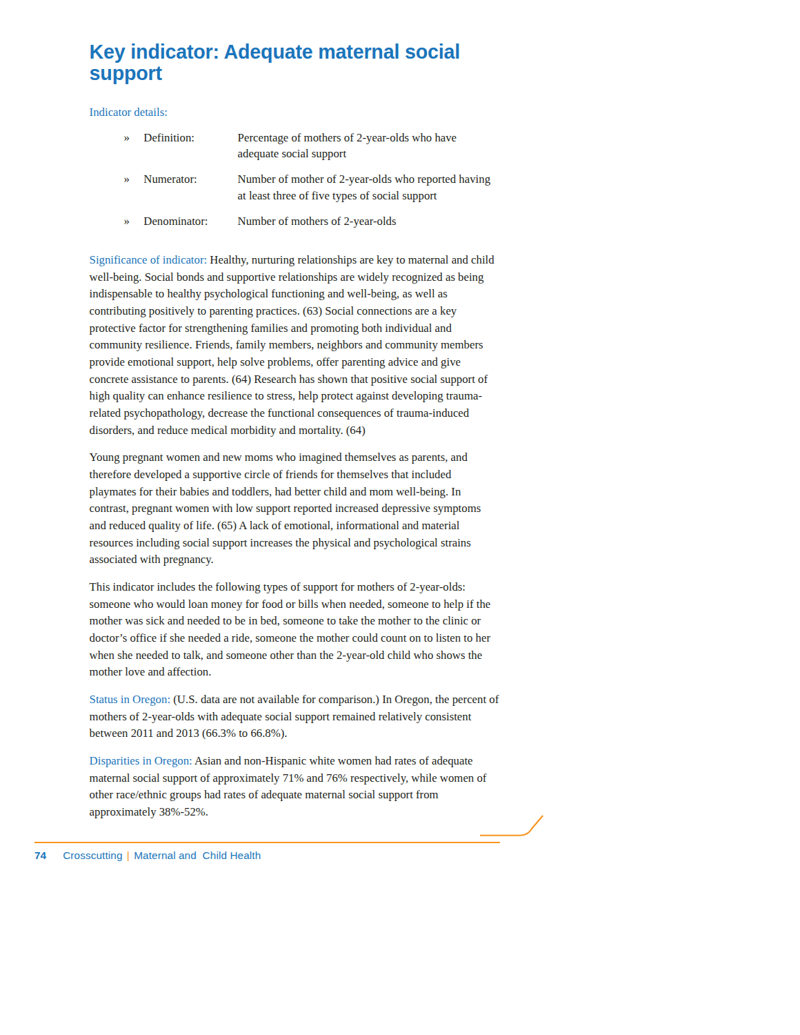Key indicator: Adequate maternal social support
Indicator details:
| » | Definition: | Percentage of mothers of 2-year-olds who have adequate social support |
| » | Numerator: | Number of mother of 2-year-olds who reported having at least three of five types of social support |
| » | Denominator: | Number of mothers of 2-year-olds |
Significance of indicator: Healthy, nurturing relationships are key to maternal and child well-being. Social bonds and supportive relationships are widely recognized as being indispensable to healthy psychological functioning and well-being, as well as contributing positively to parenting practices. (63) Social connections are a key protective factor for strengthening families and promoting both individual and community resilience. Friends, family members, neighbors and community members provide emotional support, help solve problems, offer parenting advice and give concrete assistance to parents. (64) Research has shown that positive social support of high quality can enhance resilience to stress, help protect against developing trauma-related psychopathology, decrease the functional consequences of trauma-induced disorders, and reduce medical morbidity and mortality. (64)
Young pregnant women and new moms who imagined themselves as parents, and therefore developed a supportive circle of friends for themselves that included playmates for their babies and toddlers, had better child and mom well-being. In contrast, pregnant women with low support reported increased depressive symptoms and reduced quality of life. (65) A lack of emotional, informational and material resources including social support increases the physical and psychological strains associated with pregnancy.
This indicator includes the following types of support for mothers of 2-year-olds: someone who would loan money for food or bills when needed, someone to help if the mother was sick and needed to be in bed, someone to take the mother to the clinic or doctor’s office if she needed a ride, someone the mother could count on to listen to her when she needed to talk, and someone other than the 2-year-old child who shows the mother love and affection.
Status in Oregon: (U.S. data are not available for comparison.) In Oregon, the percent of mothers of 2-year-olds with adequate social support remained relatively consistent between 2011 and 2013 (66.3% to 66.8%).
Disparities in Oregon: Asian and non-Hispanic white women had rates of adequate maternal social support of approximately 71% and 76% respectively, while women of other race/ethnic groups had rates of adequate maternal social support from approximately 38%-52%.
74
Crosscutting | Maternal and Child Health